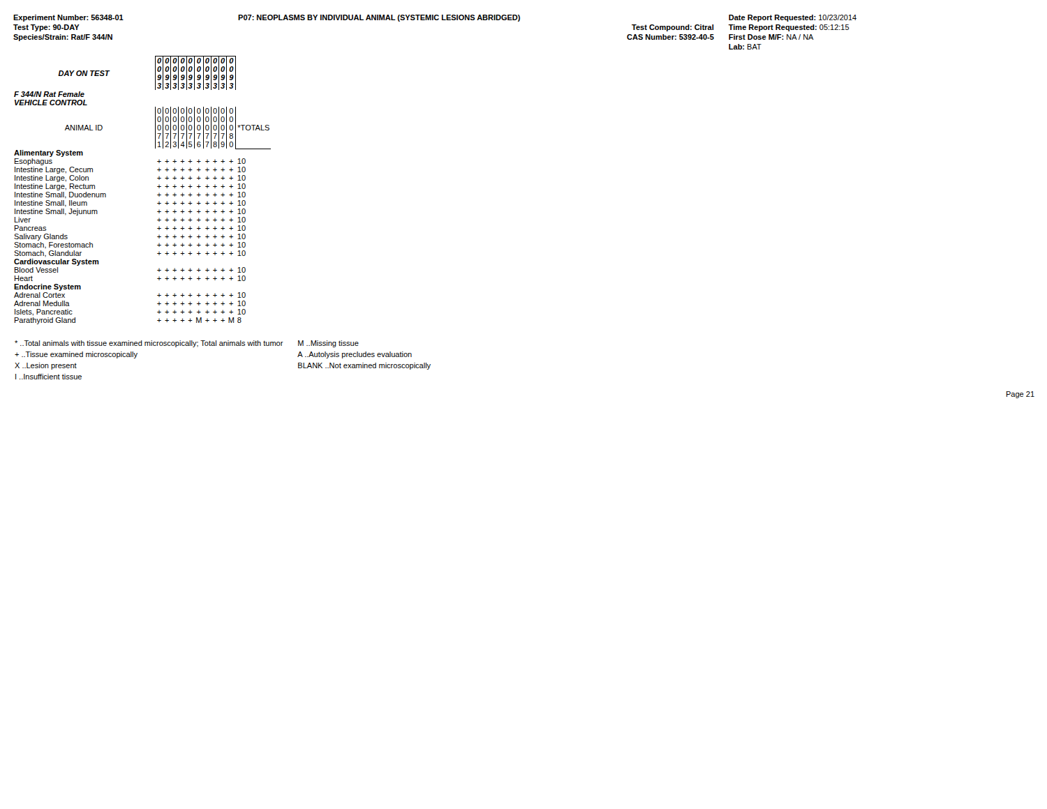| Experiment Number: 56348-01 | P07: NEOPLASMS BY INDIVIDUAL ANIMAL (SYSTEMIC LESIONS ABRIDGED) | Date Report Requested: 10/23/2014 |
| Test Type: 90-DAY | Test Compound: Citral | Time Report Requested: 05:12:15 |
| Species/Strain: Rat/F 344/N | CAS Number: 5392-40-5 | First Dose M/F: NA / NA |
| | | Lab: BAT |
| DAY ON TEST | 0 0 9 3 | 0 0 9 3 | 0 0 9 3 | 0 0 9 3 | 0 0 9 3 | 0 0 9 3 | 0 0 9 3 | 0 0 9 3 | 0 0 9 3 | 0 0 9 3 | |
| F 344/N Rat Female VEHICLE CONTROL | | |
| ANIMAL ID | 0 0 0 7 1 | 0 0 0 7 2 | 0 0 0 7 3 | 0 0 0 7 4 | 0 0 0 7 5 | 0 0 0 7 6 | 0 0 0 7 7 | 0 0 0 7 8 | 0 0 0 7 9 | 0 0 0 8 0 | *TOTALS |
| Alimentary System | |
| Esophagus | + | + | + | + | + | + | + | + | + | + | 10 |
| Intestine Large, Cecum | + | + | + | + | + | + | + | + | + | + | 10 |
| Intestine Large, Colon | + | + | + | + | + | + | + | + | + | + | 10 |
| Intestine Large, Rectum | + | + | + | + | + | + | + | + | + | + | 10 |
| Intestine Small, Duodenum | + | + | + | + | + | + | + | + | + | + | 10 |
| Intestine Small, Ileum | + | + | + | + | + | + | + | + | + | + | 10 |
| Intestine Small, Jejunum | + | + | + | + | + | + | + | + | + | + | 10 |
| Liver | + | + | + | + | + | + | + | + | + | + | 10 |
| Pancreas | + | + | + | + | + | + | + | + | + | + | 10 |
| Salivary Glands | + | + | + | + | + | + | + | + | + | + | 10 |
| Stomach, Forestomach | + | + | + | + | + | + | + | + | + | + | 10 |
| Stomach, Glandular | + | + | + | + | + | + | + | + | + | + | 10 |
| Cardiovascular System | |
| Blood Vessel | + | + | + | + | + | + | + | + | + | + | 10 |
| Heart | + | + | + | + | + | + | + | + | + | + | 10 |
| Endocrine System | |
| Adrenal Cortex | + | + | + | + | + | + | + | + | + | + | 10 |
| Adrenal Medulla | + | + | + | + | + | + | + | + | + | + | 10 |
| Islets, Pancreatic | + | + | + | + | + | + | + | + | + | + | 10 |
| Parathyroid Gland | + | + | + | + | + | M | + | + | + | M | 8 |
| * ..Total animals with tissue examined microscopically; Total animals with tumor | M ..Missing tissue |
| + ..Tissue examined microscopically | A ..Autolysis precludes evaluation |
| X ..Lesion present | BLANK ..Not examined microscopically |
| I ..Insufficient tissue | |
Page 21